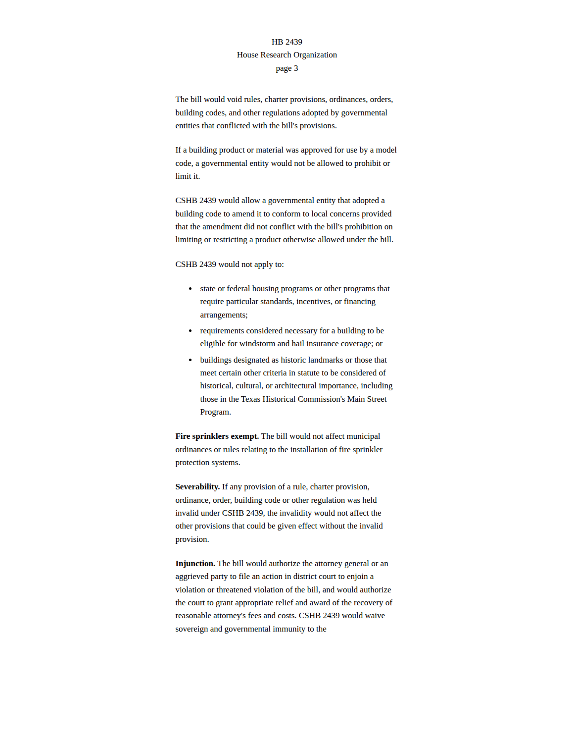HB 2439 House Research Organization page 3
The bill would void rules, charter provisions, ordinances, orders, building codes, and other regulations adopted by governmental entities that conflicted with the bill's provisions.
If a building product or material was approved for use by a model code, a governmental entity would not be allowed to prohibit or limit it.
CSHB 2439 would allow a governmental entity that adopted a building code to amend it to conform to local concerns provided that the amendment did not conflict with the bill's prohibition on limiting or restricting a product otherwise allowed under the bill.
CSHB 2439 would not apply to:
state or federal housing programs or other programs that require particular standards, incentives, or financing arrangements;
requirements considered necessary for a building to be eligible for windstorm and hail insurance coverage; or
buildings designated as historic landmarks or those that meet certain other criteria in statute to be considered of historical, cultural, or architectural importance, including those in the Texas Historical Commission's Main Street Program.
Fire sprinklers exempt. The bill would not affect municipal ordinances or rules relating to the installation of fire sprinkler protection systems.
Severability. If any provision of a rule, charter provision, ordinance, order, building code or other regulation was held invalid under CSHB 2439, the invalidity would not affect the other provisions that could be given effect without the invalid provision.
Injunction. The bill would authorize the attorney general or an aggrieved party to file an action in district court to enjoin a violation or threatened violation of the bill, and would authorize the court to grant appropriate relief and award of the recovery of reasonable attorney's fees and costs. CSHB 2439 would waive sovereign and governmental immunity to the